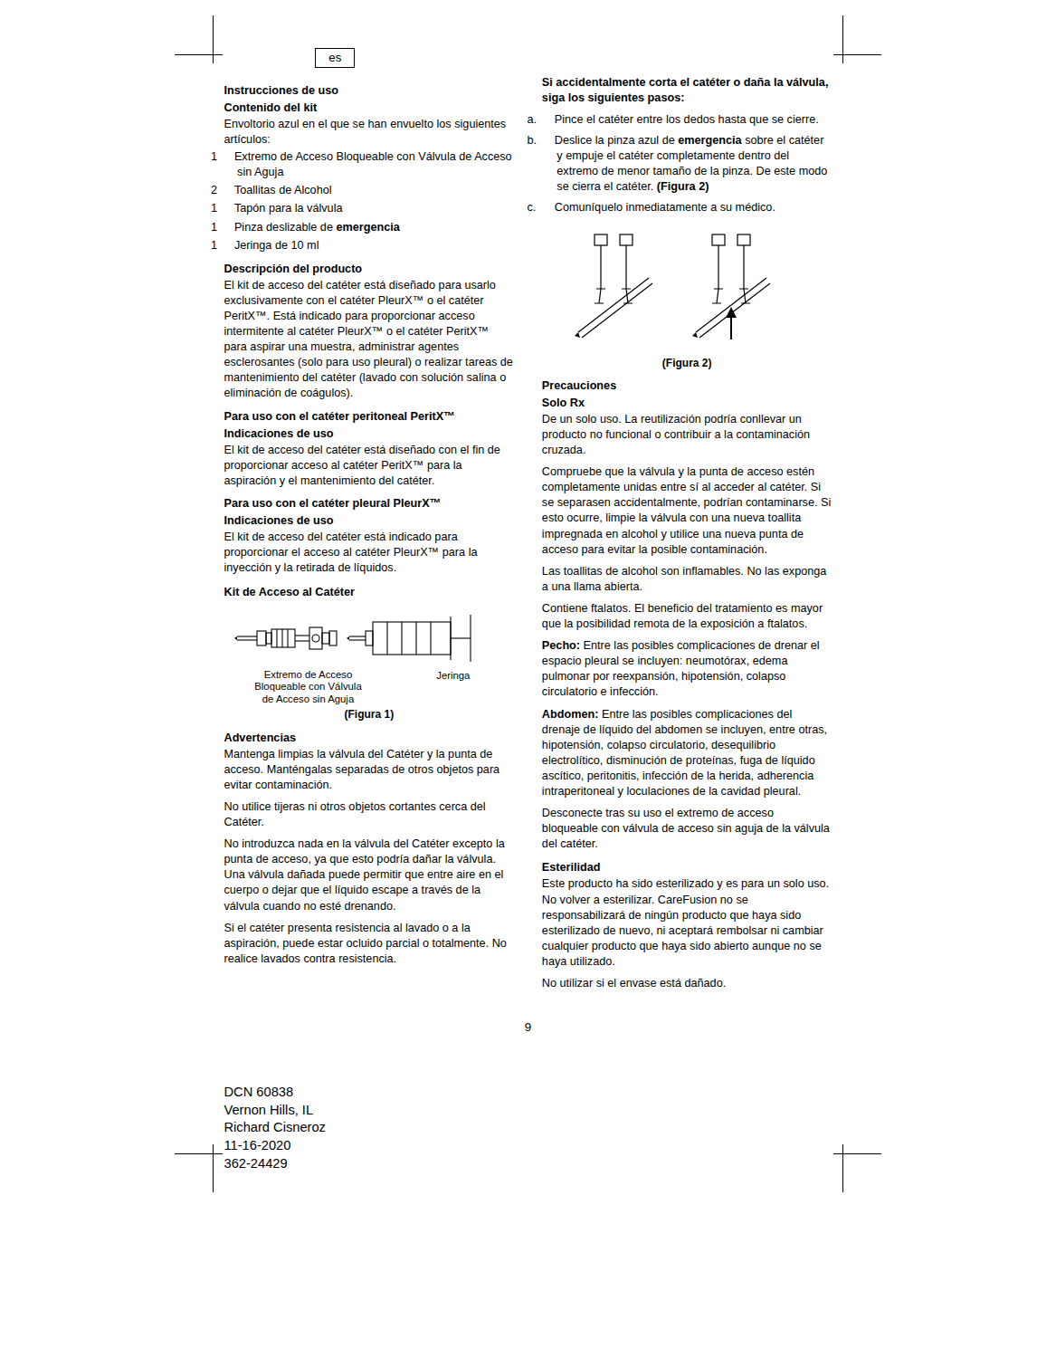es
Instrucciones de uso
Contenido del kit
Envoltorio azul en el que se han envuelto los siguientes artículos:
1 Extremo de Acceso Bloqueable con Válvula de Acceso sin Aguja
2 Toallitas de Alcohol
1 Tapón para la válvula
1 Pinza deslizable de emergencia
1 Jeringa de 10 ml
Descripción del producto
El kit de acceso del catéter está diseñado para usarlo exclusivamente con el catéter PleurX™ o el catéter PeritX™. Está indicado para proporcionar acceso intermitente al catéter PleurX™ o el catéter PeritX™ para aspirar una muestra, administrar agentes esclerosantes (solo para uso pleural) o realizar tareas de mantenimiento del catéter (lavado con solución salina o eliminación de coágulos).
Para uso con el catéter peritoneal PeritX™
Indicaciones de uso
El kit de acceso del catéter está diseñado con el fin de proporcionar acceso al catéter PeritX™ para la aspiración y el mantenimiento del catéter.
Para uso con el catéter pleural PleurX™
Indicaciones de uso
El kit de acceso del catéter está indicado para proporcionar el acceso al catéter PleurX™ para la inyección y la retirada de líquidos.
Kit de Acceso al Catéter
Extremo de Acceso
Bloqueable con Válvula
de Acceso sin Aguja
Jeringa
(Figura 1)
Advertencias
Mantenga limpias la válvula del Catéter y la punta de acceso. Manténgalas separadas de otros objetos para evitar contaminación.
No utilice tijeras ni otros objetos cortantes cerca del Catéter.
No introduzca nada en la válvula del Catéter excepto la punta de acceso, ya que esto podría dañar la válvula. Una válvula dañada puede permitir que entre aire en el cuerpo o dejar que el líquido escape a través de la válvula cuando no esté drenando.
Si el catéter presenta resistencia al lavado o a la aspiración, puede estar ocluido parcial o totalmente. No realice lavados contra resistencia.
Si accidentalmente corta el catéter o daña la válvula, siga los siguientes pasos:
a. Pince el catéter entre los dedos hasta que se cierre.
b. Deslice la pinza azul de emergencia sobre el catéter y empuje el catéter completamente dentro del extremo de menor tamaño de la pinza. De este modo se cierra el catéter. (Figura 2)
c. Comuníquelo inmediatamente a su médico.
(Figura 2)
Precauciones
Solo Rx
De un solo uso. La reutilización podría conllevar un producto no funcional o contribuir a la contaminación cruzada.
Compruebe que la válvula y la punta de acceso estén completamente unidas entre sí al acceder al catéter. Si se separasen accidentalmente, podrían contaminarse. Si esto ocurre, limpie la válvula con una nueva toallita impregnada en alcohol y utilice una nueva punta de acceso para evitar la posible contaminación.
Las toallitas de alcohol son inflamables. No las exponga a una llama abierta.
Contiene ftalatos. El beneficio del tratamiento es mayor que la posibilidad remota de la exposición a ftalatos.
Pecho: Entre las posibles complicaciones de drenar el espacio pleural se incluyen: neumotórax, edema pulmonar por reexpansión, hipotensión, colapso circulatorio e infección.
Abdomen: Entre las posibles complicaciones del drenaje de líquido del abdomen se incluyen, entre otras, hipotensión, colapso circulatorio, desequilibrio electrolítico, disminución de proteínas, fuga de líquido ascítico, peritonitis, infección de la herida, adherencia intraperitoneal y loculaciones de la cavidad pleural.
Desconecte tras su uso el extremo de acceso bloqueable con válvula de acceso sin aguja de la válvula del catéter.
Esterilidad
Este producto ha sido esterilizado y es para un solo uso. No volver a esterilizar. CareFusion no se responsabilizará de ningún producto que haya sido esterilizado de nuevo, ni aceptará rembolsar ni cambiar cualquier producto que haya sido abierto aunque no se haya utilizado.
No utilizar si el envase está dañado.
9
DCN 60838
Vernon Hills, IL
Richard Cisneroz
11-16-2020
362-24429